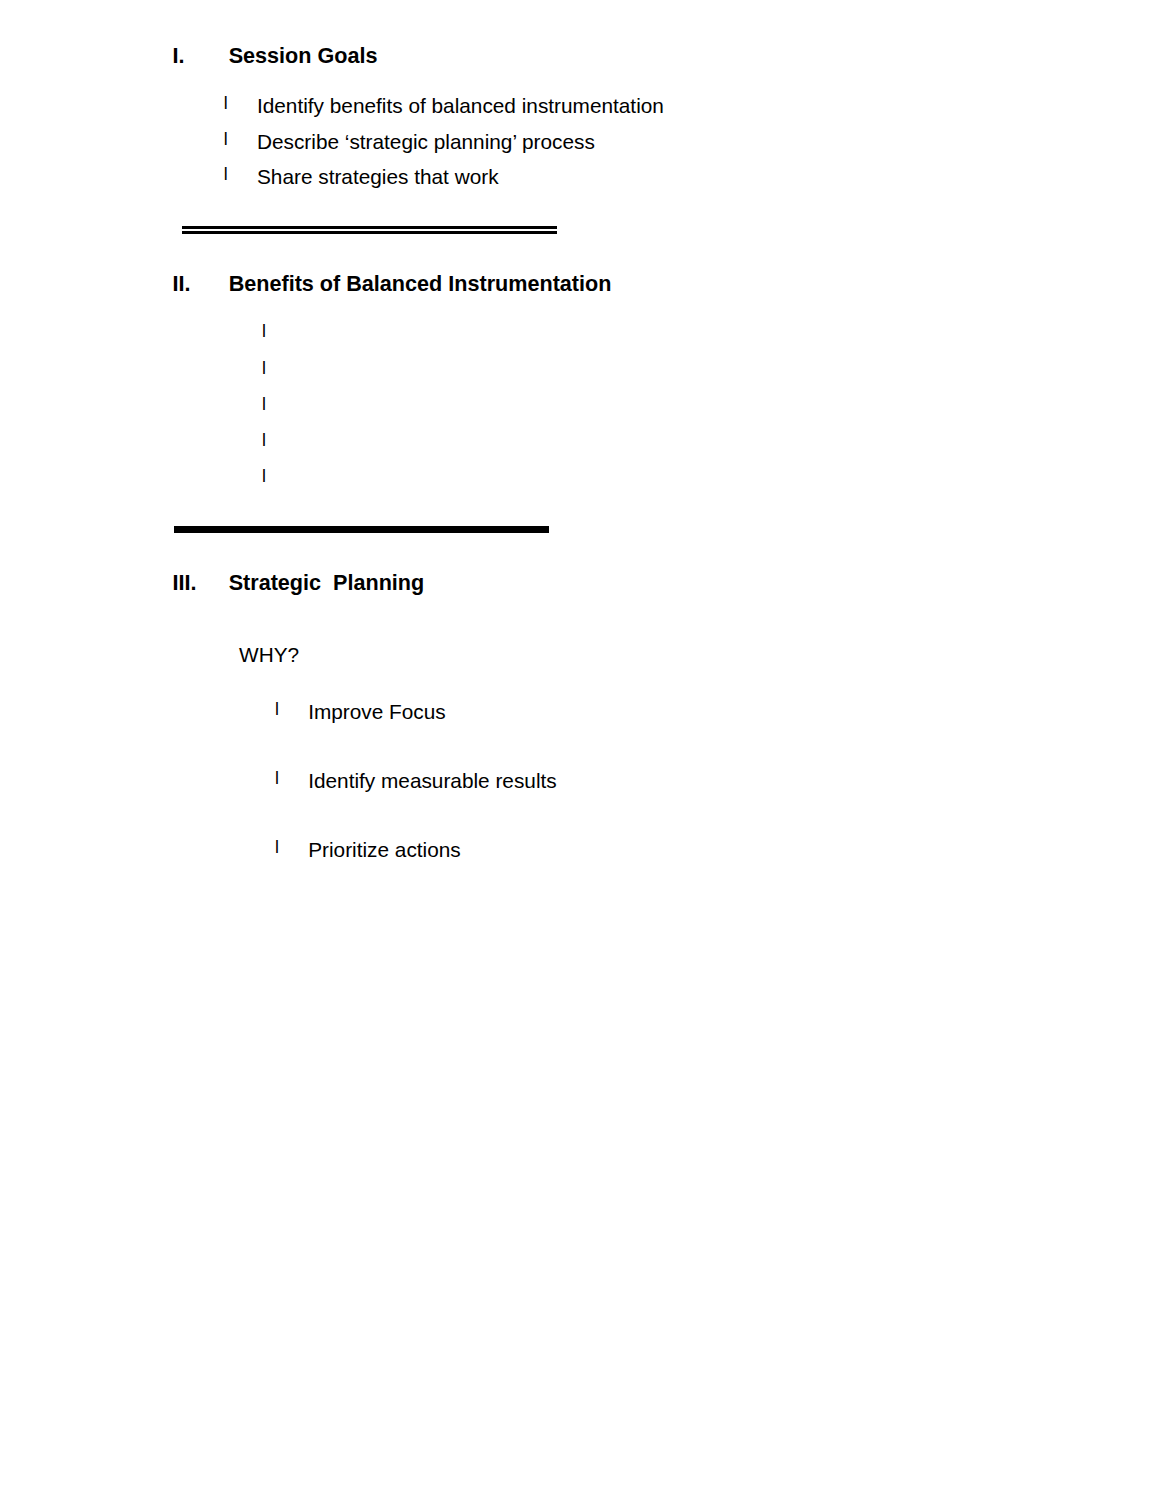I. Session Goals
Identify benefits of balanced instrumentation
Describe ‘strategic planning’ process
Share strategies that work
II. Benefits of Balanced Instrumentation
III. Strategic Planning
WHY?
Improve Focus
Identify measurable results
Prioritize actions